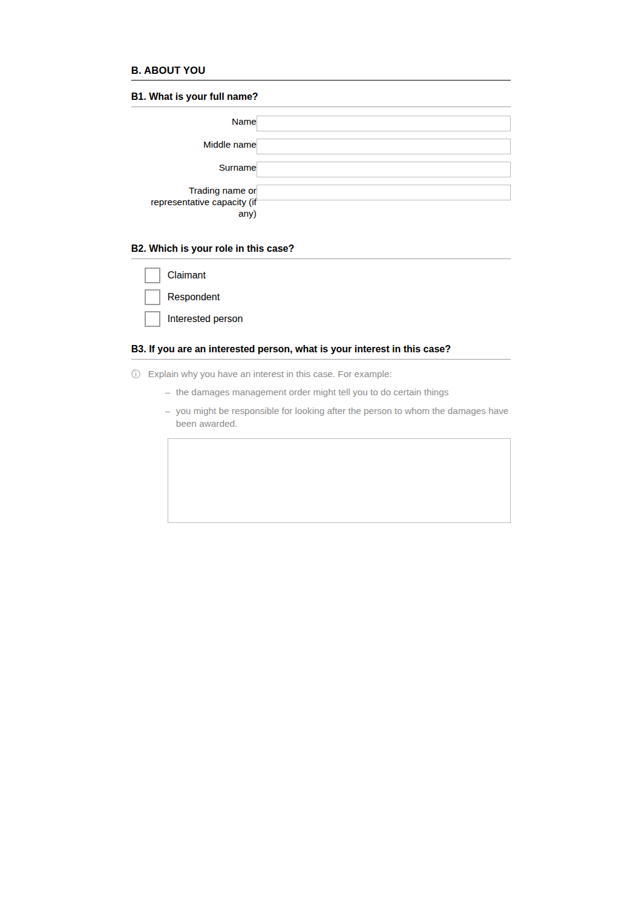B. ABOUT YOU
B1. What is your full name?
| Name | |
| Middle name | |
| Surname | |
| Trading name or representative capacity (if any) | |
B2. Which is your role in this case?
Claimant
Respondent
Interested person
B3. If you are an interested person, what is your interest in this case?
ⓘ Explain why you have an interest in this case. For example:
the damages management order might tell you to do certain things
you might be responsible for looking after the person to whom the damages have been awarded.